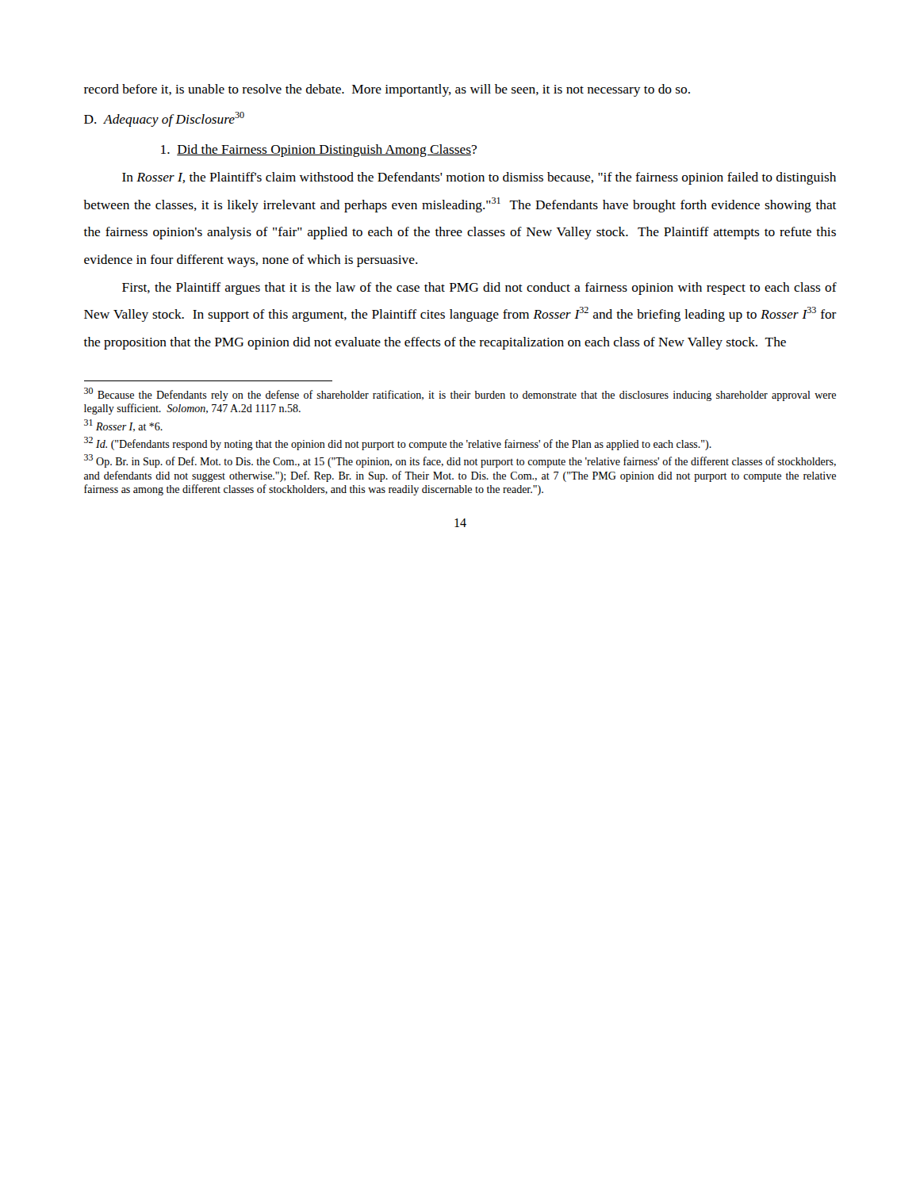record before it, is unable to resolve the debate. More importantly, as will be seen, it is not necessary to do so.
D. Adequacy of Disclosure30
1. Did the Fairness Opinion Distinguish Among Classes?
In Rosser I, the Plaintiff's claim withstood the Defendants' motion to dismiss because, "if the fairness opinion failed to distinguish between the classes, it is likely irrelevant and perhaps even misleading."31 The Defendants have brought forth evidence showing that the fairness opinion's analysis of "fair" applied to each of the three classes of New Valley stock. The Plaintiff attempts to refute this evidence in four different ways, none of which is persuasive.
First, the Plaintiff argues that it is the law of the case that PMG did not conduct a fairness opinion with respect to each class of New Valley stock. In support of this argument, the Plaintiff cites language from Rosser I32 and the briefing leading up to Rosser I33 for the proposition that the PMG opinion did not evaluate the effects of the recapitalization on each class of New Valley stock. The
30 Because the Defendants rely on the defense of shareholder ratification, it is their burden to demonstrate that the disclosures inducing shareholder approval were legally sufficient. Solomon, 747 A.2d 1117 n.58.
31 Rosser I, at *6.
32 Id. ("Defendants respond by noting that the opinion did not purport to compute the 'relative fairness' of the Plan as applied to each class.").
33 Op. Br. in Sup. of Def. Mot. to Dis. the Com., at 15 ("The opinion, on its face, did not purport to compute the 'relative fairness' of the different classes of stockholders, and defendants did not suggest otherwise."); Def. Rep. Br. in Sup. of Their Mot. to Dis. the Com., at 7 ("The PMG opinion did not purport to compute the relative fairness as among the different classes of stockholders, and this was readily discernable to the reader.").
14